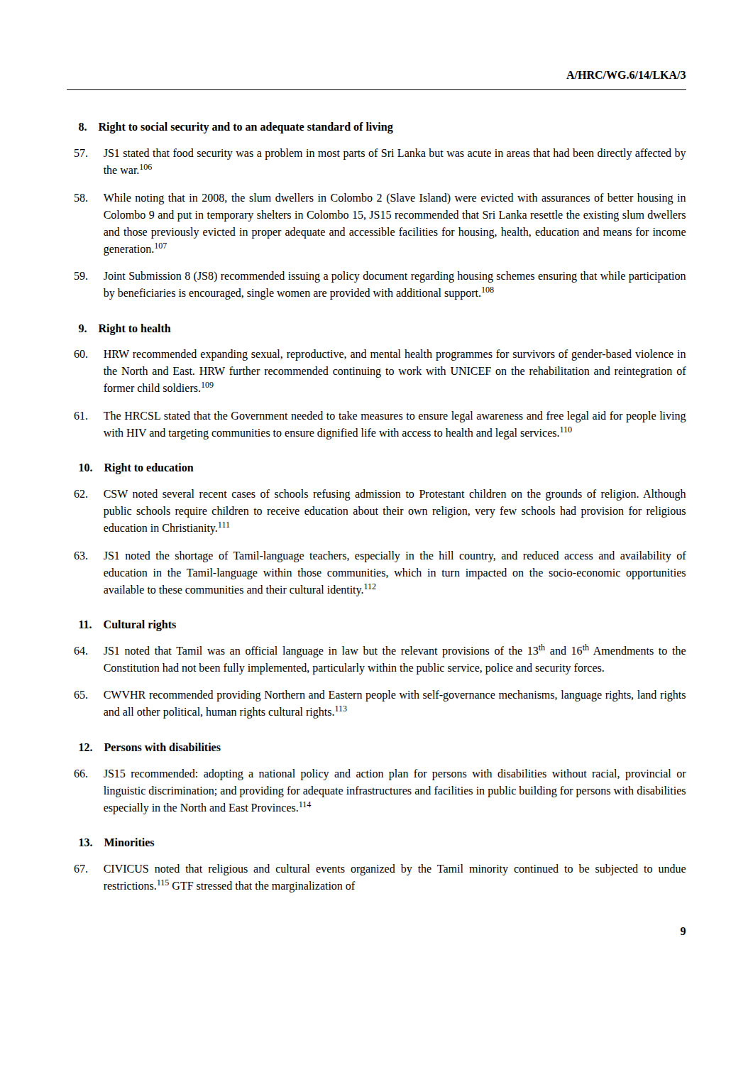A/HRC/WG.6/14/LKA/3
8. Right to social security and to an adequate standard of living
57. JS1 stated that food security was a problem in most parts of Sri Lanka but was acute in areas that had been directly affected by the war.106
58. While noting that in 2008, the slum dwellers in Colombo 2 (Slave Island) were evicted with assurances of better housing in Colombo 9 and put in temporary shelters in Colombo 15, JS15 recommended that Sri Lanka resettle the existing slum dwellers and those previously evicted in proper adequate and accessible facilities for housing, health, education and means for income generation.107
59. Joint Submission 8 (JS8) recommended issuing a policy document regarding housing schemes ensuring that while participation by beneficiaries is encouraged, single women are provided with additional support.108
9. Right to health
60. HRW recommended expanding sexual, reproductive, and mental health programmes for survivors of gender-based violence in the North and East. HRW further recommended continuing to work with UNICEF on the rehabilitation and reintegration of former child soldiers.109
61. The HRCSL stated that the Government needed to take measures to ensure legal awareness and free legal aid for people living with HIV and targeting communities to ensure dignified life with access to health and legal services.110
10. Right to education
62. CSW noted several recent cases of schools refusing admission to Protestant children on the grounds of religion. Although public schools require children to receive education about their own religion, very few schools had provision for religious education in Christianity.111
63. JS1 noted the shortage of Tamil-language teachers, especially in the hill country, and reduced access and availability of education in the Tamil-language within those communities, which in turn impacted on the socio-economic opportunities available to these communities and their cultural identity.112
11. Cultural rights
64. JS1 noted that Tamil was an official language in law but the relevant provisions of the 13th and 16th Amendments to the Constitution had not been fully implemented, particularly within the public service, police and security forces.
65. CWVHR recommended providing Northern and Eastern people with self-governance mechanisms, language rights, land rights and all other political, human rights cultural rights.113
12. Persons with disabilities
66. JS15 recommended: adopting a national policy and action plan for persons with disabilities without racial, provincial or linguistic discrimination; and providing for adequate infrastructures and facilities in public building for persons with disabilities especially in the North and East Provinces.114
13. Minorities
67. CIVICUS noted that religious and cultural events organized by the Tamil minority continued to be subjected to undue restrictions.115 GTF stressed that the marginalization of
9